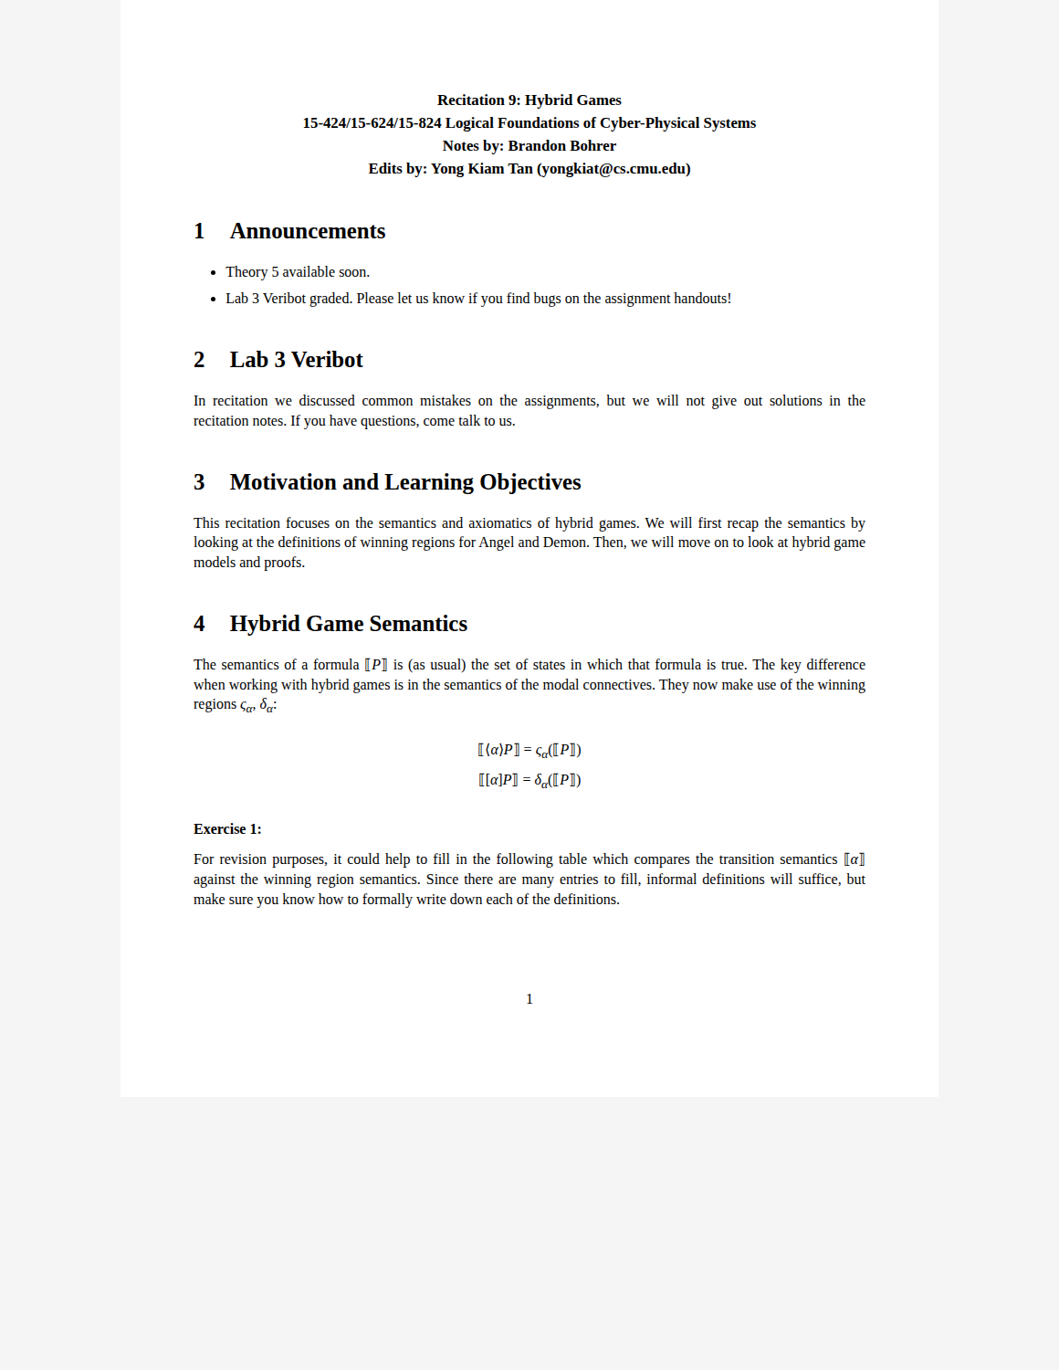Recitation 9: Hybrid Games
15-424/15-624/15-824 Logical Foundations of Cyber-Physical Systems
Notes by: Brandon Bohrer
Edits by: Yong Kiam Tan (yongkiat@cs.cmu.edu)
1 Announcements
Theory 5 available soon.
Lab 3 Veribot graded. Please let us know if you find bugs on the assignment handouts!
2 Lab 3 Veribot
In recitation we discussed common mistakes on the assignments, but we will not give out solutions in the recitation notes. If you have questions, come talk to us.
3 Motivation and Learning Objectives
This recitation focuses on the semantics and axiomatics of hybrid games. We will first recap the semantics by looking at the definitions of winning regions for Angel and Demon. Then, we will move on to look at hybrid game models and proofs.
4 Hybrid Game Semantics
The semantics of a formula ⟦P⟧ is (as usual) the set of states in which that formula is true. The key difference when working with hybrid games is in the semantics of the modal connectives. They now make use of the winning regions ςα, δα:
⟦⟨α⟩P⟧ = ςα(⟦P⟧)
⟦[α]P⟧ = δα(⟦P⟧)
Exercise 1:
For revision purposes, it could help to fill in the following table which compares the transition semantics ⟦α⟧ against the winning region semantics. Since there are many entries to fill, informal definitions will suffice, but make sure you know how to formally write down each of the definitions.
1